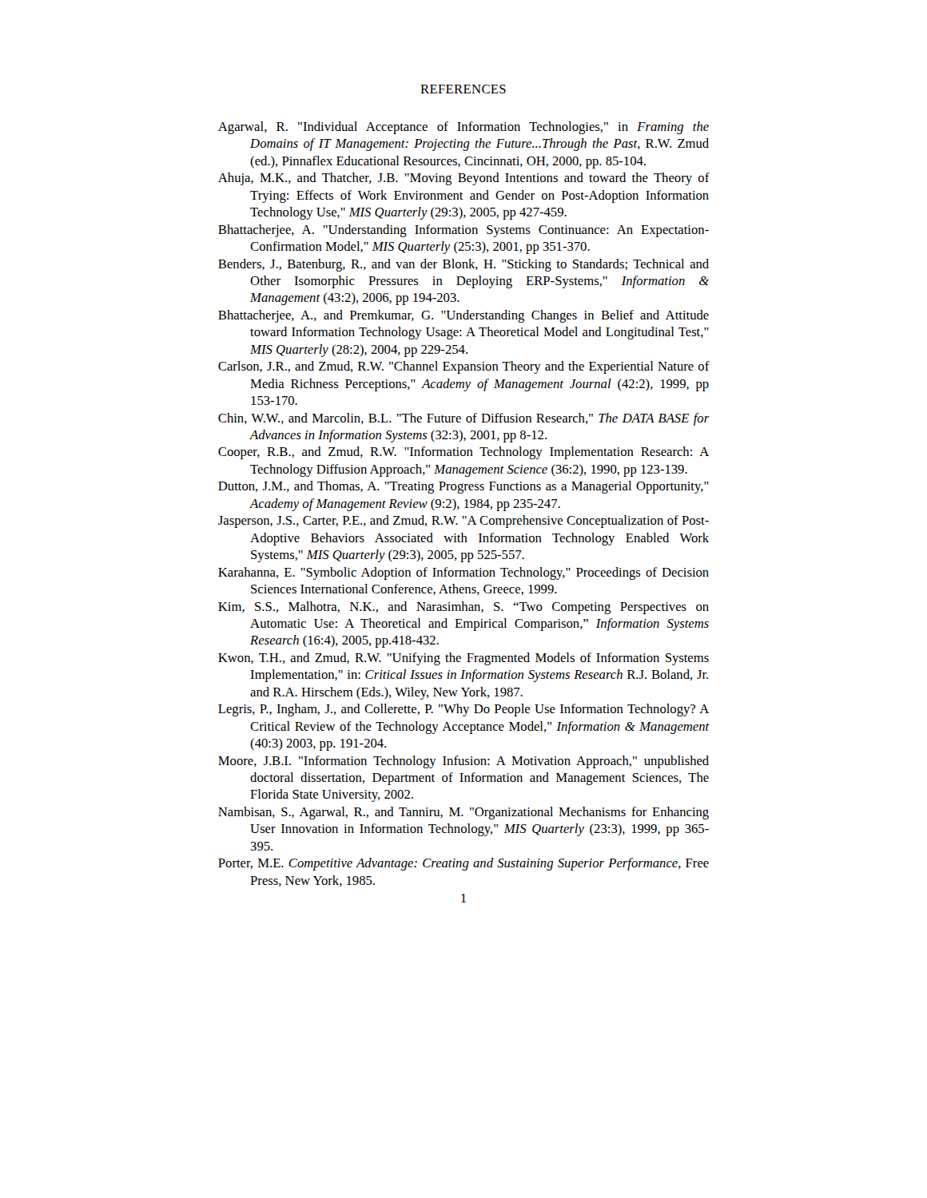REFERENCES
Agarwal, R. "Individual Acceptance of Information Technologies," in Framing the Domains of IT Management: Projecting the Future...Through the Past, R.W. Zmud (ed.), Pinnaflex Educational Resources, Cincinnati, OH, 2000, pp. 85-104.
Ahuja, M.K., and Thatcher, J.B. "Moving Beyond Intentions and toward the Theory of Trying: Effects of Work Environment and Gender on Post-Adoption Information Technology Use," MIS Quarterly (29:3), 2005, pp 427-459.
Bhattacherjee, A. "Understanding Information Systems Continuance: An Expectation-Confirmation Model," MIS Quarterly (25:3), 2001, pp 351-370.
Benders, J., Batenburg, R., and van der Blonk, H. "Sticking to Standards; Technical and Other Isomorphic Pressures in Deploying ERP-Systems," Information & Management (43:2), 2006, pp 194-203.
Bhattacherjee, A., and Premkumar, G. "Understanding Changes in Belief and Attitude toward Information Technology Usage: A Theoretical Model and Longitudinal Test," MIS Quarterly (28:2), 2004, pp 229-254.
Carlson, J.R., and Zmud, R.W. "Channel Expansion Theory and the Experiential Nature of Media Richness Perceptions," Academy of Management Journal (42:2), 1999, pp 153-170.
Chin, W.W., and Marcolin, B.L. "The Future of Diffusion Research," The DATA BASE for Advances in Information Systems (32:3), 2001, pp 8-12.
Cooper, R.B., and Zmud, R.W. "Information Technology Implementation Research: A Technology Diffusion Approach," Management Science (36:2), 1990, pp 123-139.
Dutton, J.M., and Thomas, A. "Treating Progress Functions as a Managerial Opportunity," Academy of Management Review (9:2), 1984, pp 235-247.
Jasperson, J.S., Carter, P.E., and Zmud, R.W. "A Comprehensive Conceptualization of Post-Adoptive Behaviors Associated with Information Technology Enabled Work Systems," MIS Quarterly (29:3), 2005, pp 525-557.
Karahanna, E. "Symbolic Adoption of Information Technology," Proceedings of Decision Sciences International Conference, Athens, Greece, 1999.
Kim, S.S., Malhotra, N.K., and Narasimhan, S. “Two Competing Perspectives on Automatic Use: A Theoretical and Empirical Comparison,” Information Systems Research (16:4), 2005, pp.418-432.
Kwon, T.H., and Zmud, R.W. "Unifying the Fragmented Models of Information Systems Implementation," in: Critical Issues in Information Systems Research R.J. Boland, Jr. and R.A. Hirschem (Eds.), Wiley, New York, 1987.
Legris, P., Ingham, J., and Collerette, P. "Why Do People Use Information Technology? A Critical Review of the Technology Acceptance Model," Information & Management (40:3) 2003, pp. 191-204.
Moore, J.B.I. "Information Technology Infusion: A Motivation Approach," unpublished doctoral dissertation, Department of Information and Management Sciences, The Florida State University, 2002.
Nambisan, S., Agarwal, R., and Tanniru, M. "Organizational Mechanisms for Enhancing User Innovation in Information Technology," MIS Quarterly (23:3), 1999, pp 365-395.
Porter, M.E. Competitive Advantage: Creating and Sustaining Superior Performance, Free Press, New York, 1985.
1